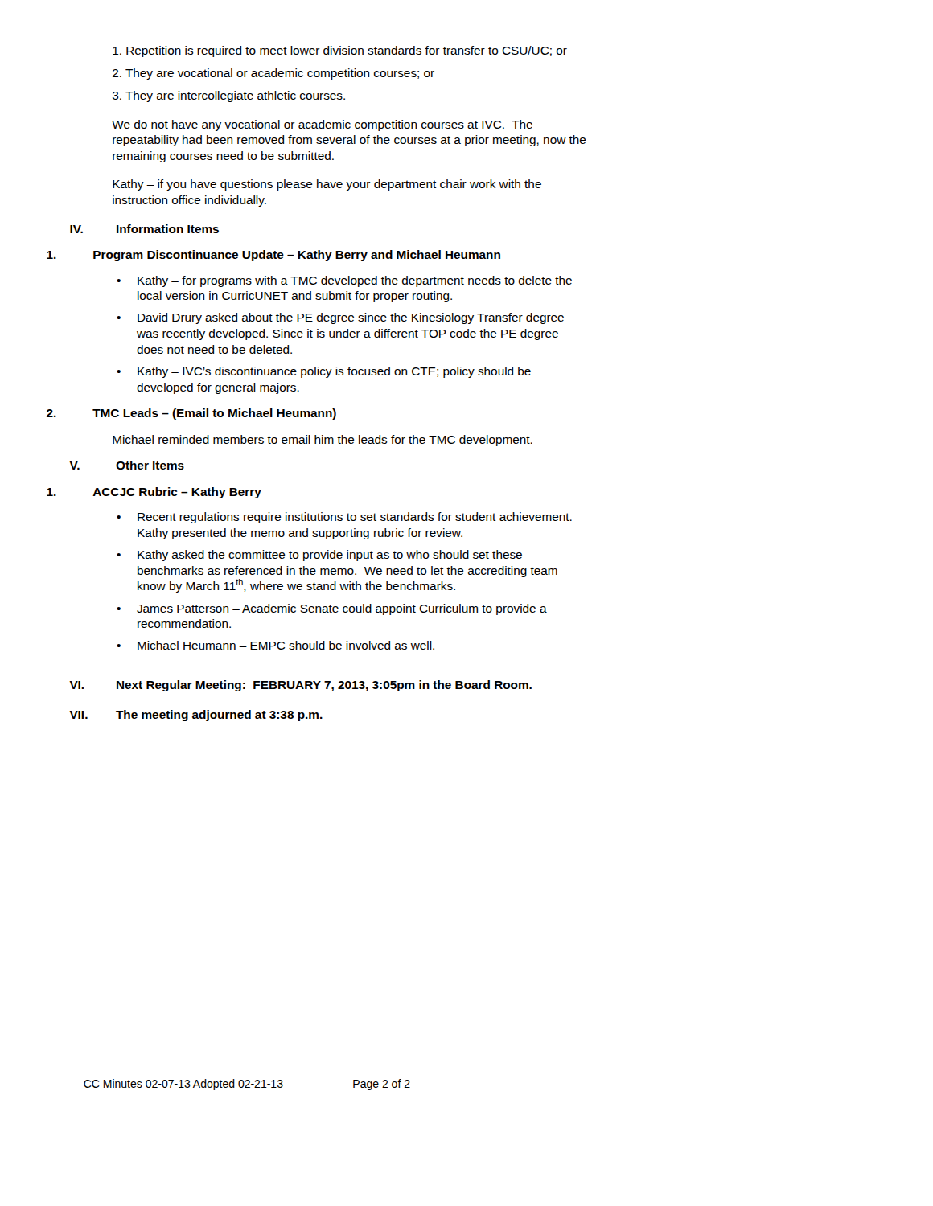1. Repetition is required to meet lower division standards for transfer to CSU/UC; or
2. They are vocational or academic competition courses; or
3. They are intercollegiate athletic courses.
We do not have any vocational or academic competition courses at IVC. The repeatability had been removed from several of the courses at a prior meeting, now the remaining courses need to be submitted.
Kathy – if you have questions please have your department chair work with the instruction office individually.
IV. Information Items
1. Program Discontinuance Update – Kathy Berry and Michael Heumann
Kathy – for programs with a TMC developed the department needs to delete the local version in CurricUNET and submit for proper routing.
David Drury asked about the PE degree since the Kinesiology Transfer degree was recently developed. Since it is under a different TOP code the PE degree does not need to be deleted.
Kathy – IVC’s discontinuance policy is focused on CTE; policy should be developed for general majors.
2. TMC Leads – (Email to Michael Heumann)
Michael reminded members to email him the leads for the TMC development.
V. Other Items
1. ACCJC Rubric – Kathy Berry
Recent regulations require institutions to set standards for student achievement. Kathy presented the memo and supporting rubric for review.
Kathy asked the committee to provide input as to who should set these benchmarks as referenced in the memo. We need to let the accrediting team know by March 11th, where we stand with the benchmarks.
James Patterson – Academic Senate could appoint Curriculum to provide a recommendation.
Michael Heumann – EMPC should be involved as well.
VI. Next Regular Meeting: FEBRUARY 7, 2013, 3:05pm in the Board Room.
VII. The meeting adjourned at 3:38 p.m.
CC Minutes 02-07-13 Adopted 02-21-13 Page 2 of 2